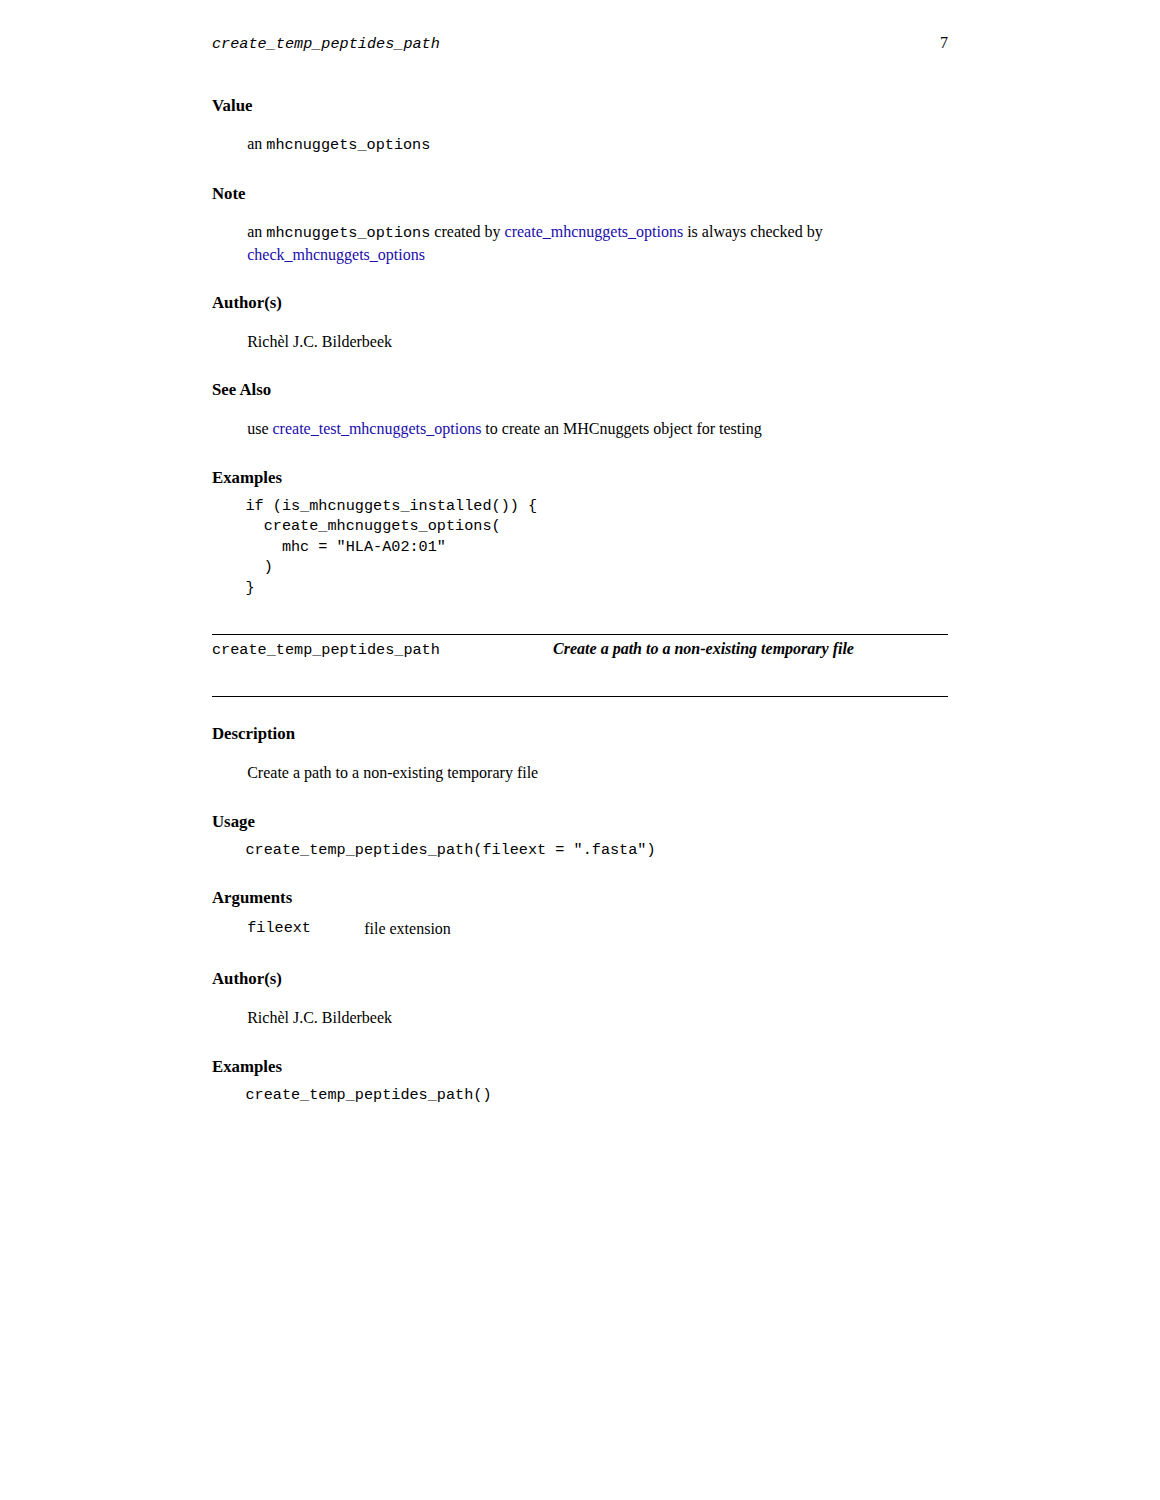create_temp_peptides_path 7
Value
an mhcnuggets_options
Note
an mhcnuggets_options created by create_mhcnuggets_options is always checked by check_mhcnuggets_options
Author(s)
Richèl J.C. Bilderbeek
See Also
use create_test_mhcnuggets_options to create an MHCnuggets object for testing
Examples
if (is_mhcnuggets_installed()) {
  create_mhcnuggets_options(
    mhc = "HLA-A02:01"
  )
}
create_temp_peptides_path Create a path to a non-existing temporary file
Description
Create a path to a non-existing temporary file
Usage
create_temp_peptides_path(fileext = ".fasta")
Arguments
| fileext | file extension |
Author(s)
Richèl J.C. Bilderbeek
Examples
create_temp_peptides_path()